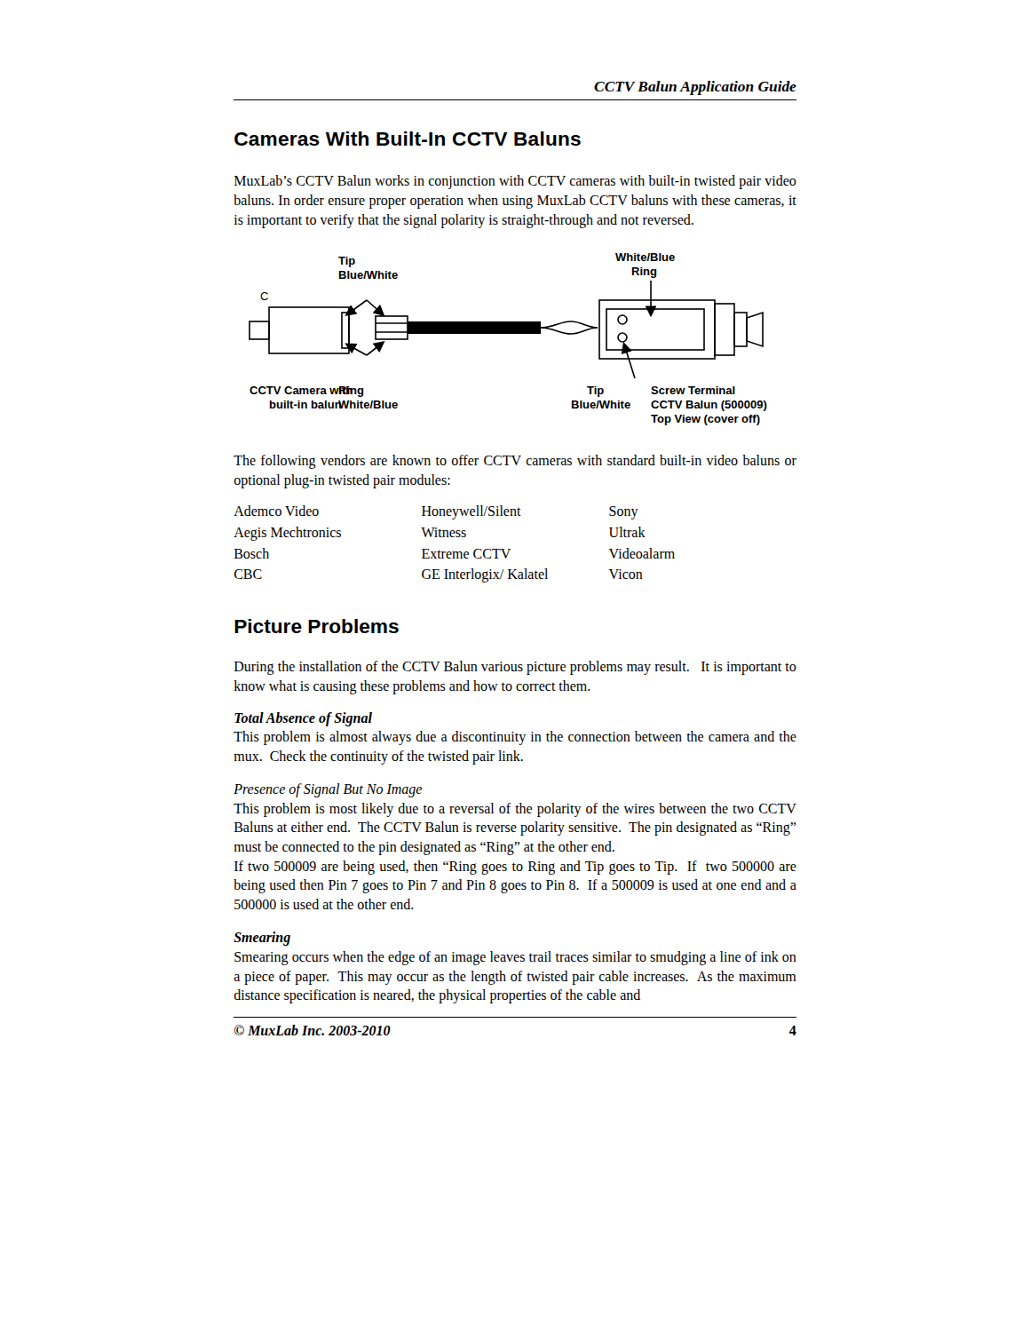CCTV Balun Application Guide
Cameras With Built-In CCTV Baluns
MuxLab’s CCTV Balun works in conjunction with CCTV cameras with built-in twisted pair video baluns. In order ensure proper operation when using MuxLab CCTV baluns with these cameras, it is important to verify that the signal polarity is straight-through and not reversed.
C Tip Blue/White Ring White/Blue White/Blue Ring Tip Blue/White Screw Terminal CCTV Balun (500009) Top View (cover off) CCTV Camera with built-in balun
The following vendors are known to offer CCTV cameras with standard built-in video baluns or optional plug-in twisted pair modules:
| Ademco Video | Honeywell/Silent | Sony |
| Aegis Mechtronics | Witness | Ultrak |
| Bosch | Extreme CCTV | Videoalarm |
| CBC | GE Interlogix/ Kalatel | Vicon |
Picture Problems
During the installation of the CCTV Balun various picture problems may result. It is important to know what is causing these problems and how to correct them.
Total Absence of Signal
This problem is almost always due a discontinuity in the connection between the camera and the mux. Check the continuity of the twisted pair link.
Presence of Signal But No Image
This problem is most likely due to a reversal of the polarity of the wires between the two CCTV Baluns at either end. The CCTV Balun is reverse polarity sensitive. The pin designated as “Ring” must be connected to the pin designated as “Ring” at the other end.
If two 500009 are being used, then “Ring goes to Ring and Tip goes to Tip. If two 500000 are being used then Pin 7 goes to Pin 7 and Pin 8 goes to Pin 8. If a 500009 is used at one end and a 500000 is used at the other end.
Smearing
Smearing occurs when the edge of an image leaves trail traces similar to smudging a line of ink on a piece of paper. This may occur as the length of twisted pair cable increases. As the maximum distance specification is neared, the physical properties of the cable and
© MuxLab Inc. 2003-2010 4